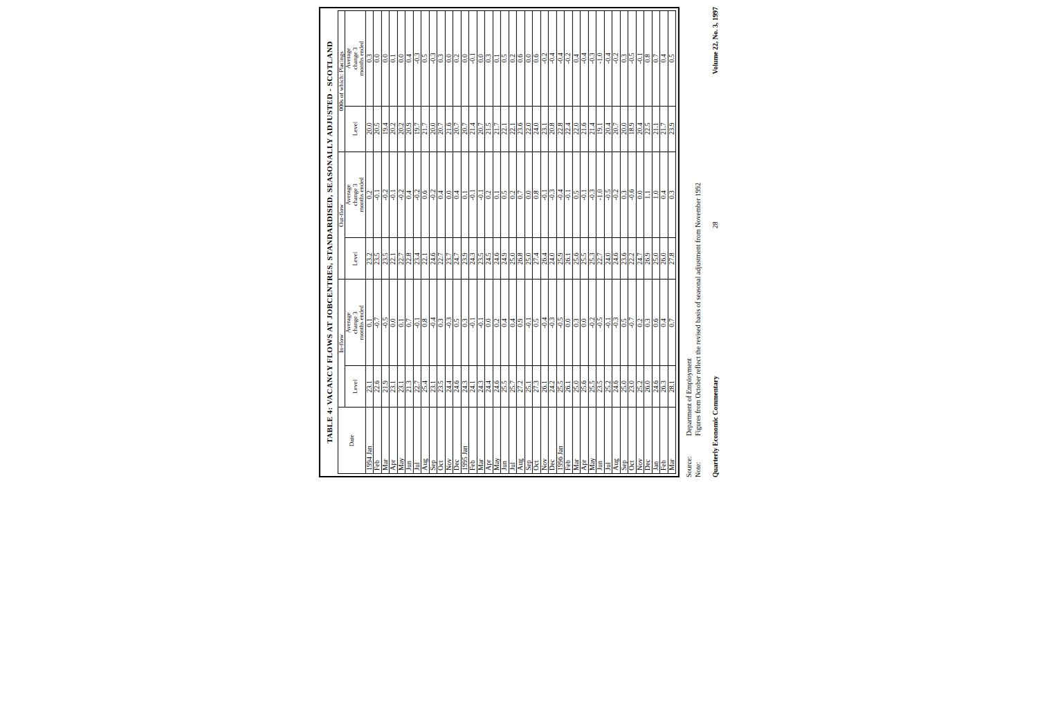TABLE 4: VACANCY FLOWS AT JOBCENTRES, STANDARDISED, SEASONALLY ADJUSTED - SCOTLAND
| Date | In-flow | Out-flow | 000s of which: Placings |
| --- | --- | --- | --- |
| Level | Average change 3 months ended | Level | Average change 3 months ended | Level | Average change 3 months ended |
| 1994 Jan | 23.1 | 0.1 | 23.2 | 0.2 | 20.0 | 0.3 |
| Feb | 22.6 | -0.7 | 23.5 | -0.1 | 20.5 | 0.0 |
| Mar | 21.9 | -0.5 | 23.5 | -0.2 | 19.4 | 0.0 |
| Apr | 23.1 | 0.0 | 22.1 | -0.1 | 20.2 | 0.1 |
| May | 23.1 | 0.1 | 22.7 | -0.2 | 20.2 | 0.0 |
| Jun | 21.3 | 0.7 | 22.8 | 0.4 | 20.9 | 0.4 |
| Jul | 22.7 | -0.1 | 23.4 | -0.2 | 19.7 | -0.3 |
| Aug | 25.4 | 0.8 | 22.1 | 0.6 | 21.7 | 0.5 |
| Sep | 23.1 | -0.4 | 24.6 | -0.2 | 20.0 | -0.3 |
| Oct | 23.5 | 0.3 | 22.7 | 0.4 | 20.7 | 0.3 |
| Nov | 24.4 | -0.3 | 23.7 | 0.0 | 21.6 | 0.0 |
| Dec | 24.6 | 0.5 | 24.7 | 0.4 | 20.7 | 0.2 |
| 1995 Jan | 24.3 | 0.3 | 23.9 | 0.1 | 20.7 | 0.0 |
| Feb | 24.1 | -0.1 | 24.3 | -0.1 | 21.4 | -0.1 |
| Mar | 24.3 | -0.1 | 23.5 | -0.1 | 20.7 | 0.0 |
| Apr | 24.4 | 0.0 | 24.5 | 0.2 | 21.5 | 0.3 |
| May | 24.6 | 0.2 | 24.6 | 0.1 | 21.7 | 0.1 |
| Jun | 25.5 | 0.4 | 24.9 | 0.5 | 22.1 | 0.5 |
| Jul | 25.7 | 0.4 | 25.0 | 0.2 | 22.1 | 0.2 |
| Aug | 27.2 | 0.9 | 26.8 | 0.7 | 23.6 | 0.6 |
| Sep | 25.1 | -0.1 | 25.0 | 0.0 | 22.0 | 0.0 |
| Oct | 27.3 | 0.5 | 27.4 | 0.8 | 24.0 | 0.6 |
| Nov | 26.1 | -0.4 | 26.4 | -0.1 | 23.1 | -0.2 |
| Dec | 24.2 | -0.3 | 24.0 | -0.3 | 20.8 | -0.4 |
| 1996 Jan | 25.5 | -0.5 | 25.9 | -0.4 | 22.8 | -0.4 |
| Feb | 26.1 | 0.0 | 26.1 | -0.1 | 22.4 | -0.2 |
| Mar | 25.0 | 0.3 | 25.6 | 0.5 | 22.0 | 0.4 |
| Apr | 25.6 | 0.0 | 25.5 | -0.1 | 21.6 | -0.4 |
| May | 25.5 | -0.2 | 25.3 | -0.3 | 21.4 | -0.3 |
| Jun | 23.5 | -0.5 | 22.7 | -1.0 | 19.1 | -1.0 |
| Jul | 25.2 | -0.1 | 24.0 | -0.5 | 20.4 | -0.4 |
| Aug | 24.6 | -0.3 | 24.6 | -0.2 | 20.7 | -0.2 |
| Sep | 25.0 | 0.5 | 23.6 | 0.3 | 20.0 | 0.3 |
| Oct | 23.0 | -0.7 | 22.2 | -0.6 | 18.9 | -0.5 |
| Nov | 25.2 | 0.2 | 24.7 | 0.0 | 20.4 | -0.1 |
| Dec | 26.0 | 0.3 | 26.9 | 1.1 | 22.5 | 0.8 |
| Jan | 24.6 | 0.6 | 25.0 | 1.0 | 21.1 | 0.7 |
| Feb | 26.3 | 0.4 | 26.0 | 0.4 | 21.7 | 0.4 |
| Mar | 28.1 | 0.7 | 27.8 | 0.3 | 23.9 | 0.5 |
Source: Department of Employment
Note: Figures from October reflect the revised basis of seasonal adjustment from November 1992
Quarterly Economic Commentary
28
Volume 22, No. 3, 1997